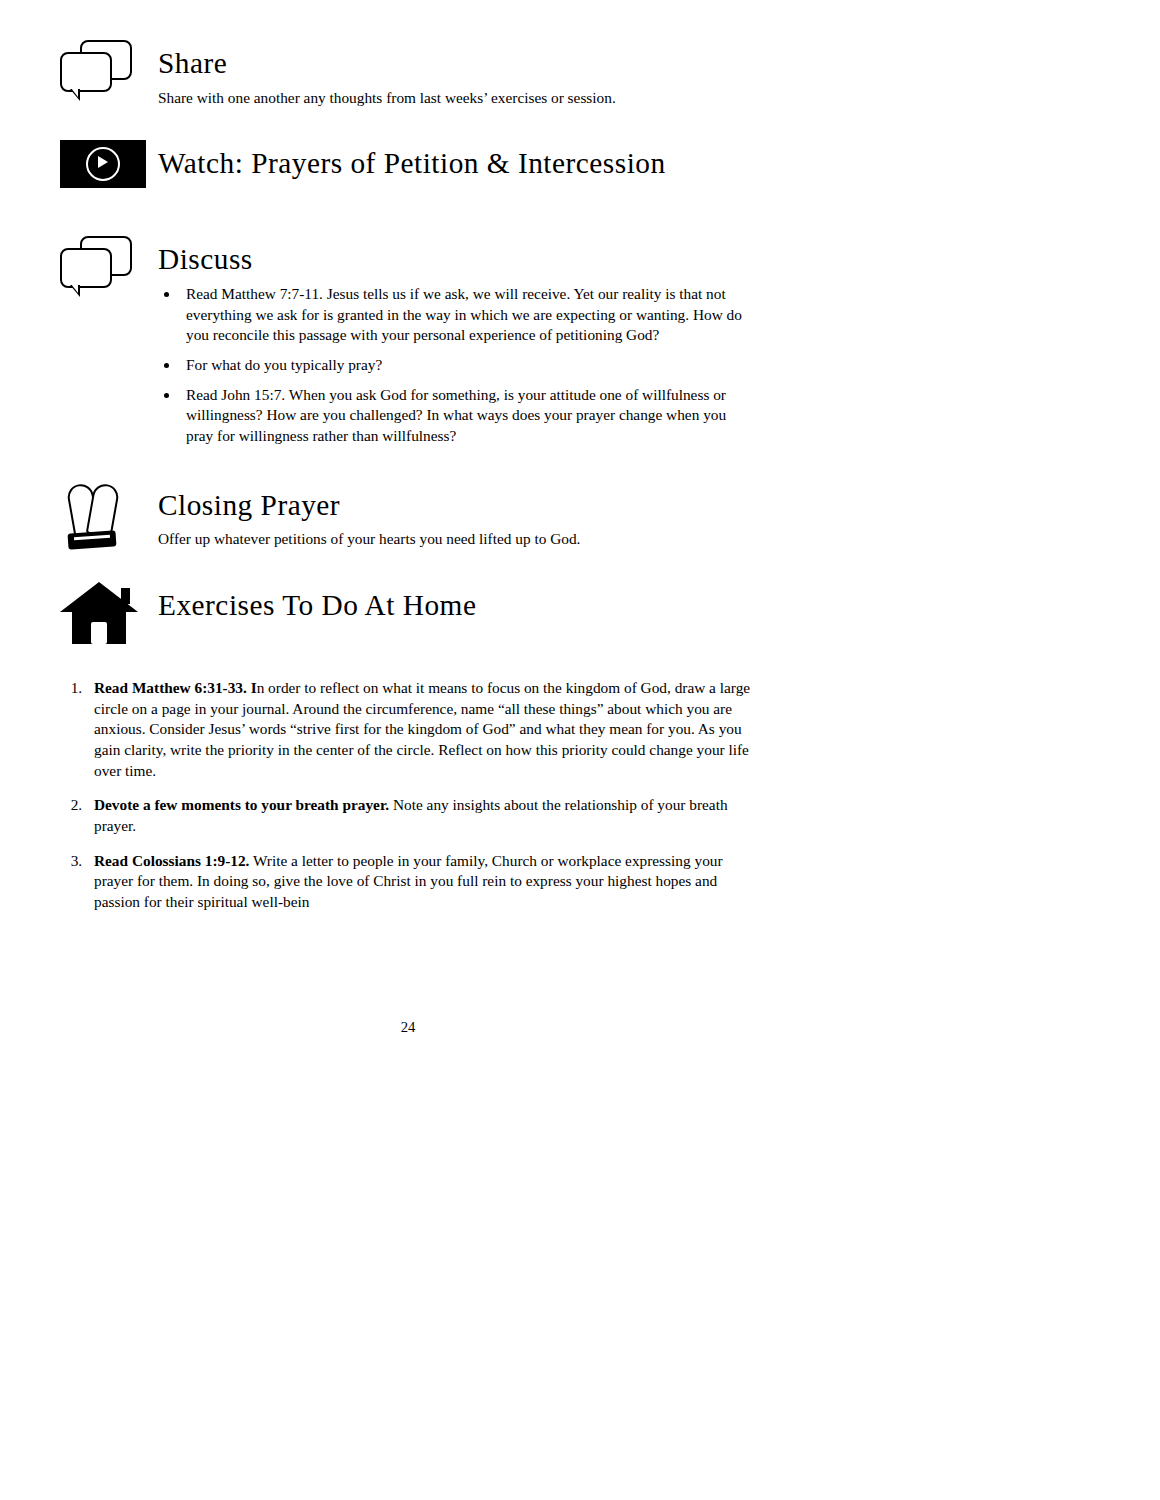Share
Share with one another any thoughts from last weeks’ exercises or session.
Watch: Prayers of Petition & Intercession
Discuss
Read Matthew 7:7-11. Jesus tells us if we ask, we will receive. Yet our reality is that not everything we ask for is granted in the way in which we are expecting or wanting. How do you reconcile this passage with your personal experience of petitioning God?
For what do you typically pray?
Read John 15:7. When you ask God for something, is your attitude one of willfulness or willingness? How are you challenged? In what ways does your prayer change when you pray for willingness rather than willfulness?
Closing Prayer
Offer up whatever petitions of your hearts you need lifted up to God.
Exercises To Do At Home
Read Matthew 6:31-33. In order to reflect on what it means to focus on the kingdom of God, draw a large circle on a page in your journal. Around the circumference, name “all these things” about which you are anxious. Consider Jesus’ words “strive first for the kingdom of God” and what they mean for you. As you gain clarity, write the priority in the center of the circle. Reflect on how this priority could change your life over time.
Devote a few moments to your breath prayer. Note any insights about the relationship of your breath prayer.
Read Colossians 1:9-12. Write a letter to people in your family, Church or workplace expressing your prayer for them. In doing so, give the love of Christ in you full rein to express your highest hopes and passion for their spiritual well-bein
24